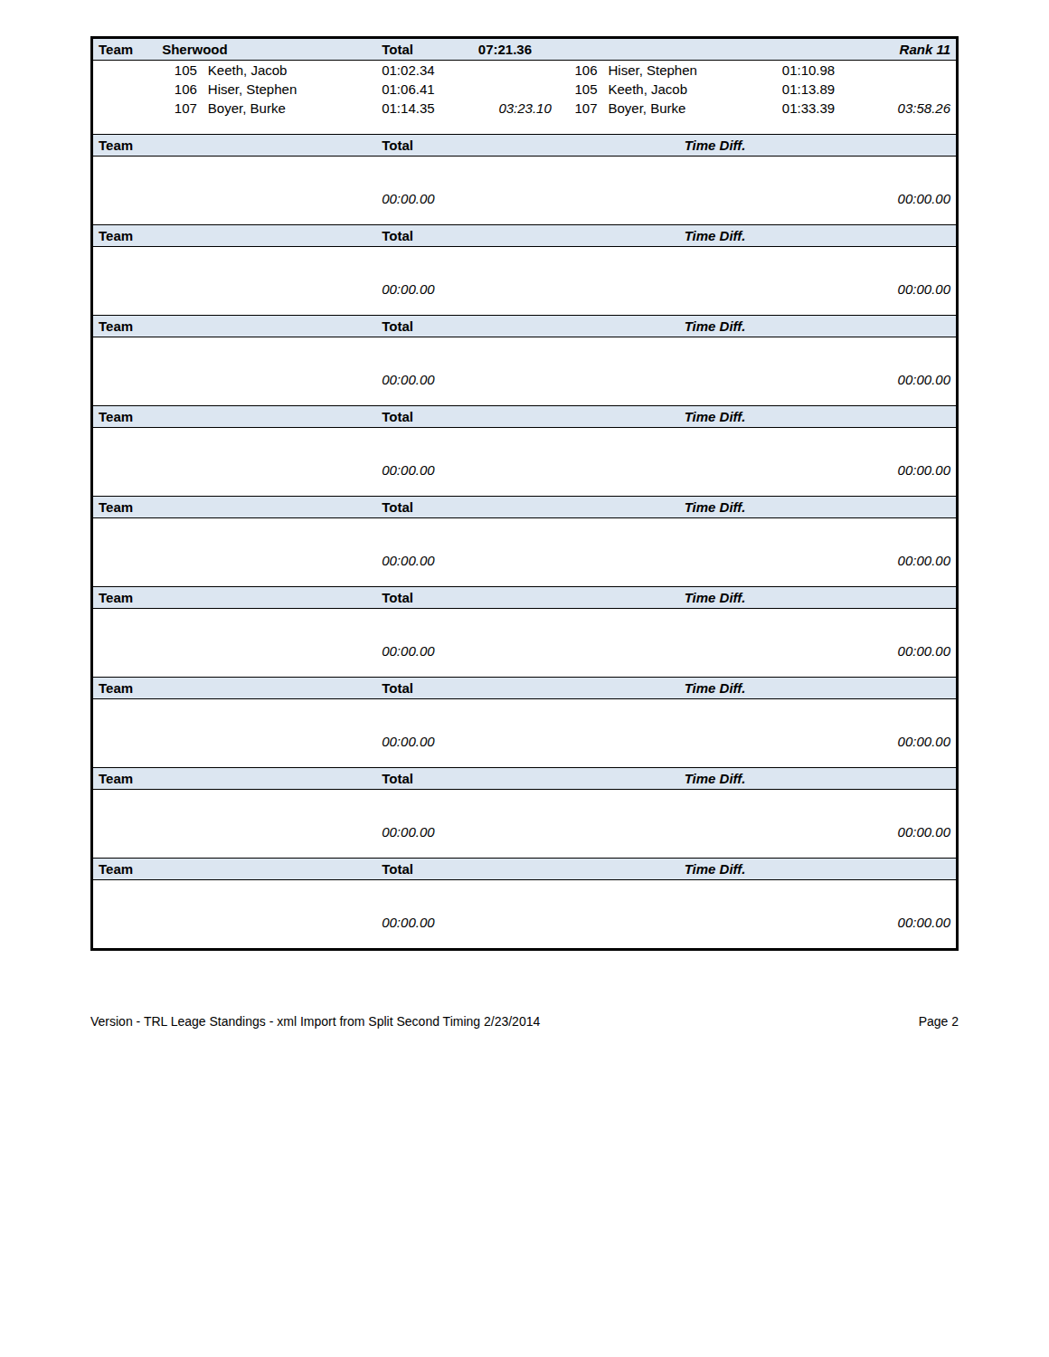| Team | Sherwood | Total | 07:21.36 | | Rank 11 |
| | 105 | Keeth, Jacob | 01:02.34 | | 106 | Hiser, Stephen | 01:10.98 | |
| | 106 | Hiser, Stephen | 01:06.41 | | 105 | Keeth, Jacob | 01:13.89 | |
| | 107 | Boyer, Burke | 01:14.35 | 03:23.10 | 107 | Boyer, Burke | 01:33.39 | 03:58.26 |
| Team | | Total | | Time Diff. | |
| | | | 00:00.00 | | | | | 00:00.00 |
| Team | | Total | | Time Diff. | |
| | | | 00:00.00 | | | | | 00:00.00 |
| Team | | Total | | Time Diff. | |
| | | | 00:00.00 | | | | | 00:00.00 |
| Team | | Total | | Time Diff. | |
| | | | 00:00.00 | | | | | 00:00.00 |
| Team | | Total | | Time Diff. | |
| | | | 00:00.00 | | | | | 00:00.00 |
| Team | | Total | | Time Diff. | |
| | | | 00:00.00 | | | | | 00:00.00 |
| Team | | Total | | Time Diff. | |
| | | | 00:00.00 | | | | | 00:00.00 |
| Team | | Total | | Time Diff. | |
| | | | 00:00.00 | | | | | 00:00.00 |
| Team | | Total | | Time Diff. | |
| | | | 00:00.00 | | | | | 00:00.00 |
Version - TRL Leage Standings - xml Import from Split Second Timing 2/23/2014 Page 2